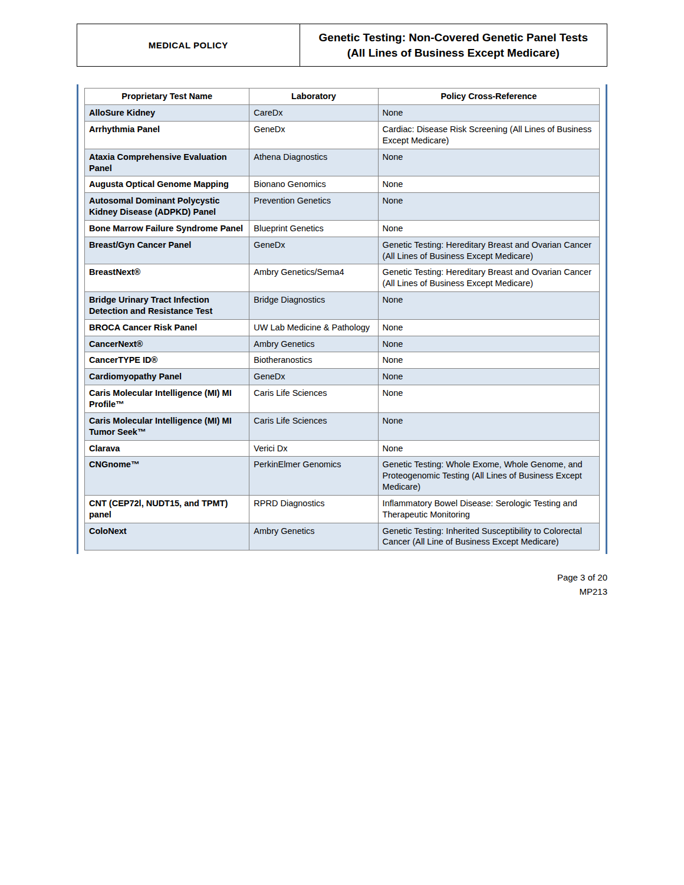| MEDICAL POLICY | Genetic Testing: Non-Covered Genetic Panel Tests (All Lines of Business Except Medicare) |
| Proprietary Test Name | Laboratory | Policy Cross-Reference |
| --- | --- | --- |
| AlloSure Kidney | CareDx | None |
| Arrhythmia Panel | GeneDx | Cardiac: Disease Risk Screening (All Lines of Business Except Medicare) |
| Ataxia Comprehensive Evaluation Panel | Athena Diagnostics | None |
| Augusta Optical Genome Mapping | Bionano Genomics | None |
| Autosomal Dominant Polycystic Kidney Disease (ADPKD) Panel | Prevention Genetics | None |
| Bone Marrow Failure Syndrome Panel | Blueprint Genetics | None |
| Breast/Gyn Cancer Panel | GeneDx | Genetic Testing: Hereditary Breast and Ovarian Cancer (All Lines of Business Except Medicare) |
| BreastNext® | Ambry Genetics/Sema4 | Genetic Testing: Hereditary Breast and Ovarian Cancer (All Lines of Business Except Medicare) |
| Bridge Urinary Tract Infection Detection and Resistance Test | Bridge Diagnostics | None |
| BROCA Cancer Risk Panel | UW Lab Medicine & Pathology | None |
| CancerNext® | Ambry Genetics | None |
| CancerTYPE ID® | Biotheranostics | None |
| Cardiomyopathy Panel | GeneDx | None |
| Caris Molecular Intelligence (MI) MI Profile™ | Caris Life Sciences | None |
| Caris Molecular Intelligence (MI) MI Tumor Seek™ | Caris Life Sciences | None |
| Clarava | Verici Dx | None |
| CNGnome™ | PerkinElmer Genomics | Genetic Testing: Whole Exome, Whole Genome, and Proteogenomic Testing (All Lines of Business Except Medicare) |
| CNT (CEP72l, NUDT15, and TPMT) panel | RPRD Diagnostics | Inflammatory Bowel Disease: Serologic Testing and Therapeutic Monitoring |
| ColoNext | Ambry Genetics | Genetic Testing: Inherited Susceptibility to Colorectal Cancer (All Line of Business Except Medicare) |
Page 3 of 20
MP213